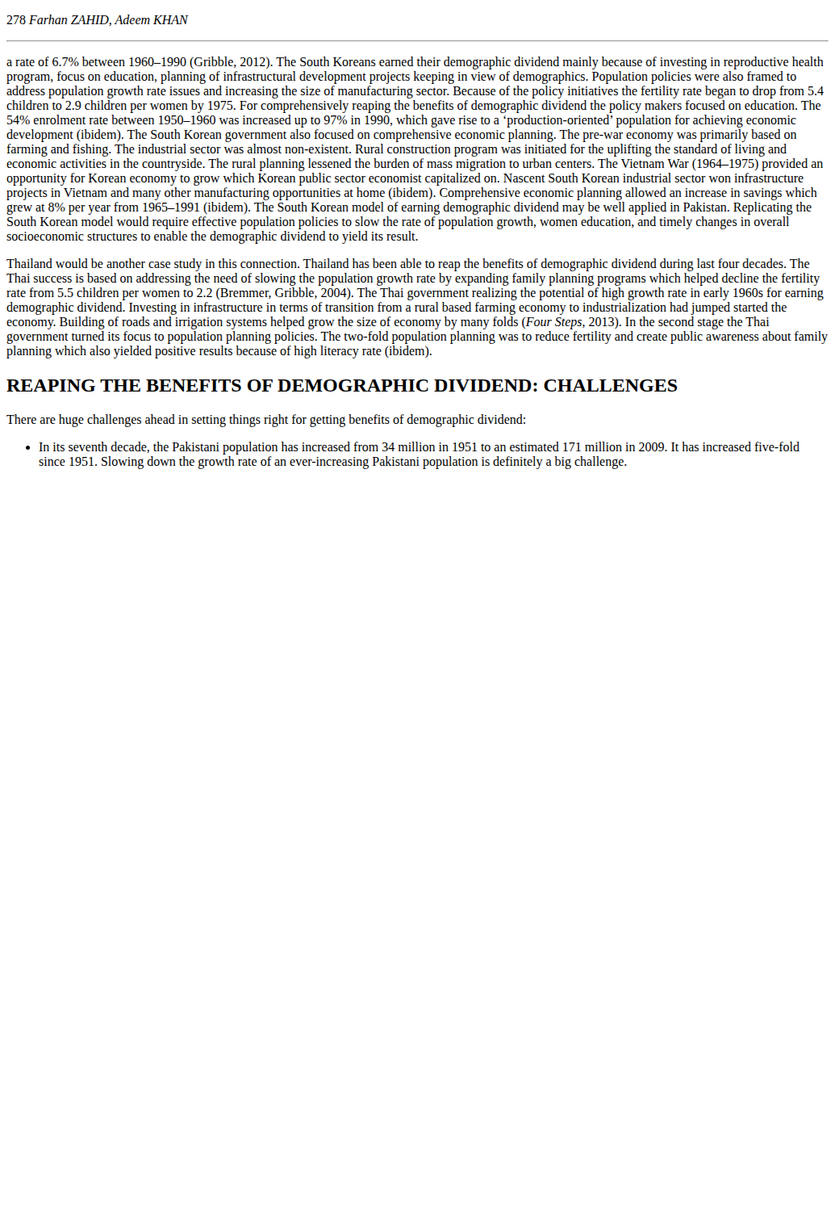278 Farhan ZAHID, Adeem KHAN
a rate of 6.7% between 1960–1990 (Gribble, 2012). The South Koreans earned their demographic dividend mainly because of investing in reproductive health program, focus on education, planning of infrastructural development projects keeping in view of demographics. Population policies were also framed to address population growth rate issues and increasing the size of manufacturing sector. Because of the policy initiatives the fertility rate began to drop from 5.4 children to 2.9 children per women by 1975. For comprehensively reaping the benefits of demographic dividend the policy makers focused on education. The 54% enrolment rate between 1950–1960 was increased up to 97% in 1990, which gave rise to a ‘production-oriented’ population for achieving economic development (ibidem). The South Korean government also focused on comprehensive economic planning. The pre-war economy was primarily based on farming and fishing. The industrial sector was almost non-existent. Rural construction program was initiated for the uplifting the standard of living and economic activities in the countryside. The rural planning lessened the burden of mass migration to urban centers. The Vietnam War (1964–1975) provided an opportunity for Korean economy to grow which Korean public sector economist capitalized on. Nascent South Korean industrial sector won infrastructure projects in Vietnam and many other manufacturing opportunities at home (ibidem). Comprehensive economic planning allowed an increase in savings which grew at 8% per year from 1965–1991 (ibidem). The South Korean model of earning demographic dividend may be well applied in Pakistan. Replicating the South Korean model would require effective population policies to slow the rate of population growth, women education, and timely changes in overall socioeconomic structures to enable the demographic dividend to yield its result.
Thailand would be another case study in this connection. Thailand has been able to reap the benefits of demographic dividend during last four decades. The Thai success is based on addressing the need of slowing the population growth rate by expanding family planning programs which helped decline the fertility rate from 5.5 children per women to 2.2 (Bremmer, Gribble, 2004). The Thai government realizing the potential of high growth rate in early 1960s for earning demographic dividend. Investing in infrastructure in terms of transition from a rural based farming economy to industrialization had jumped started the economy. Building of roads and irrigation systems helped grow the size of economy by many folds (Four Steps, 2013). In the second stage the Thai government turned its focus to population planning policies. The two-fold population planning was to reduce fertility and create public awareness about family planning which also yielded positive results because of high literacy rate (ibidem).
REAPING THE BENEFITS OF DEMOGRAPHIC DIVIDEND: CHALLENGES
There are huge challenges ahead in setting things right for getting benefits of demographic dividend:
In its seventh decade, the Pakistani population has increased from 34 million in 1951 to an estimated 171 million in 2009. It has increased five-fold since 1951. Slowing down the growth rate of an ever-increasing Pakistani population is definitely a big challenge.